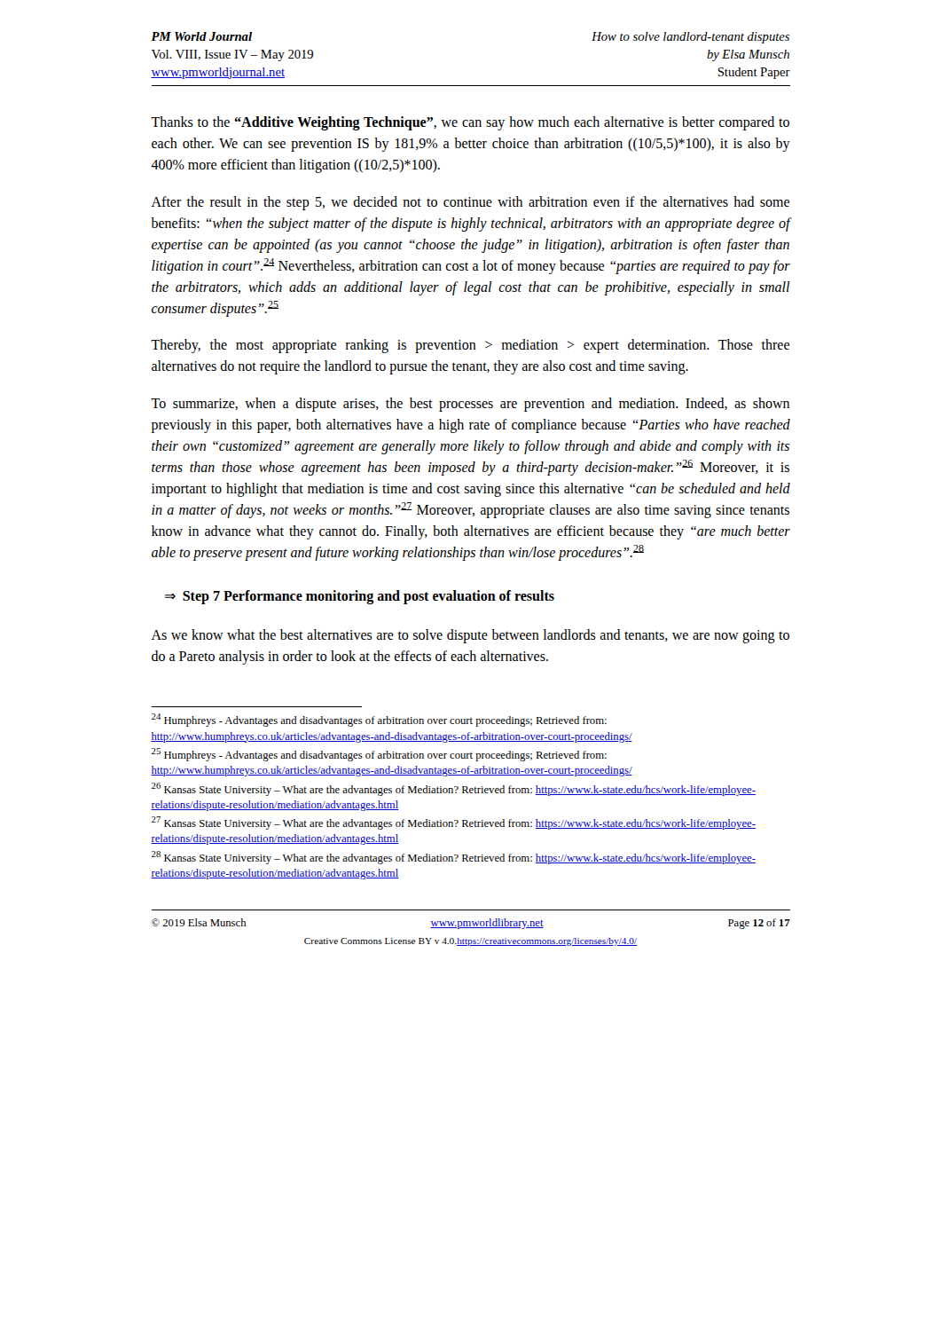PM World Journal
Vol. VIII, Issue IV – May 2019
www.pmworldjournal.net
How to solve landlord-tenant disputes
by Elsa Munsch
Student Paper
Thanks to the “Additive Weighting Technique”, we can say how much each alternative is better compared to each other. We can see prevention IS by 181,9% a better choice than arbitration ((10/5,5)*100), it is also by 400% more efficient than litigation ((10/2,5)*100).
After the result in the step 5, we decided not to continue with arbitration even if the alternatives had some benefits: “when the subject matter of the dispute is highly technical, arbitrators with an appropriate degree of expertise can be appointed (as you cannot “choose the judge” in litigation), arbitration is often faster than litigation in court”.24 Nevertheless, arbitration can cost a lot of money because “parties are required to pay for the arbitrators, which adds an additional layer of legal cost that can be prohibitive, especially in small consumer disputes”.25
Thereby, the most appropriate ranking is prevention > mediation > expert determination. Those three alternatives do not require the landlord to pursue the tenant, they are also cost and time saving.
To summarize, when a dispute arises, the best processes are prevention and mediation. Indeed, as shown previously in this paper, both alternatives have a high rate of compliance because “Parties who have reached their own “customized” agreement are generally more likely to follow through and abide and comply with its terms than those whose agreement has been imposed by a third-party decision-maker.”26 Moreover, it is important to highlight that mediation is time and cost saving since this alternative “can be scheduled and held in a matter of days, not weeks or months.”27 Moreover, appropriate clauses are also time saving since tenants know in advance what they cannot do. Finally, both alternatives are efficient because they “are much better able to preserve present and future working relationships than win/lose procedures”.28
Step 7 Performance monitoring and post evaluation of results
As we know what the best alternatives are to solve dispute between landlords and tenants, we are now going to do a Pareto analysis in order to look at the effects of each alternatives.
24 Humphreys - Advantages and disadvantages of arbitration over court proceedings; Retrieved from: http://www.humphreys.co.uk/articles/advantages-and-disadvantages-of-arbitration-over-court-proceedings/
25 Humphreys - Advantages and disadvantages of arbitration over court proceedings; Retrieved from: http://www.humphreys.co.uk/articles/advantages-and-disadvantages-of-arbitration-over-court-proceedings/
26 Kansas State University – What are the advantages of Mediation? Retrieved from: https://www.k-state.edu/hcs/work-life/employee-relations/dispute-resolution/mediation/advantages.html
27 Kansas State University – What are the advantages of Mediation? Retrieved from: https://www.k-state.edu/hcs/work-life/employee-relations/dispute-resolution/mediation/advantages.html
28 Kansas State University – What are the advantages of Mediation? Retrieved from: https://www.k-state.edu/hcs/work-life/employee-relations/dispute-resolution/mediation/advantages.html
© 2019 Elsa Munsch
www.pmworldlibrary.net
Page 12 of 17
Creative Commons License BY v 4.0.https://creativecommons.org/licenses/by/4.0/